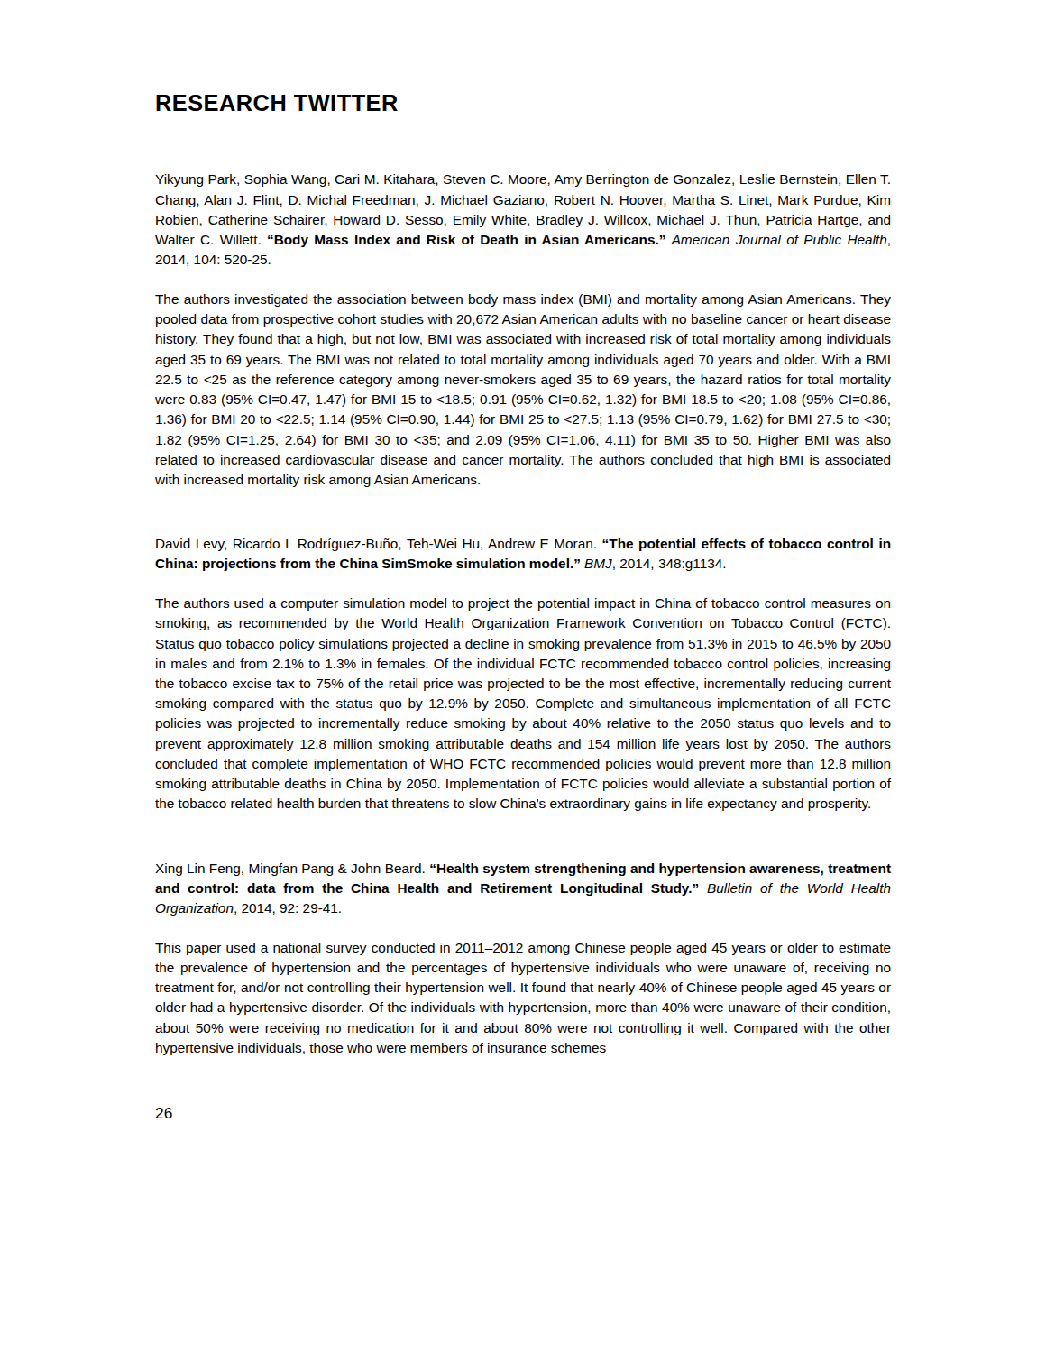RESEARCH TWITTER
Yikyung Park, Sophia Wang, Cari M. Kitahara, Steven C. Moore, Amy Berrington de Gonzalez, Leslie Bernstein, Ellen T. Chang, Alan J. Flint, D. Michal Freedman, J. Michael Gaziano, Robert N. Hoover, Martha S. Linet, Mark Purdue, Kim Robien, Catherine Schairer, Howard D. Sesso, Emily White, Bradley J. Willcox, Michael J. Thun, Patricia Hartge, and Walter C. Willett. “Body Mass Index and Risk of Death in Asian Americans.” American Journal of Public Health, 2014, 104: 520-25.
The authors investigated the association between body mass index (BMI) and mortality among Asian Americans. They pooled data from prospective cohort studies with 20,672 Asian American adults with no baseline cancer or heart disease history. They found that a high, but not low, BMI was associated with increased risk of total mortality among individuals aged 35 to 69 years. The BMI was not related to total mortality among individuals aged 70 years and older. With a BMI 22.5 to <25 as the reference category among never-smokers aged 35 to 69 years, the hazard ratios for total mortality were 0.83 (95% CI=0.47, 1.47) for BMI 15 to <18.5; 0.91 (95% CI=0.62, 1.32) for BMI 18.5 to <20; 1.08 (95% CI=0.86, 1.36) for BMI 20 to <22.5; 1.14 (95% CI=0.90, 1.44) for BMI 25 to <27.5; 1.13 (95% CI=0.79, 1.62) for BMI 27.5 to <30; 1.82 (95% CI=1.25, 2.64) for BMI 30 to <35; and 2.09 (95% CI=1.06, 4.11) for BMI 35 to 50. Higher BMI was also related to increased cardiovascular disease and cancer mortality. The authors concluded that high BMI is associated with increased mortality risk among Asian Americans.
David Levy, Ricardo L Rodríguez-Buño, Teh-Wei Hu, Andrew E Moran. “The potential effects of tobacco control in China: projections from the China SimSmoke simulation model.” BMJ, 2014, 348:g1134.
The authors used a computer simulation model to project the potential impact in China of tobacco control measures on smoking, as recommended by the World Health Organization Framework Convention on Tobacco Control (FCTC). Status quo tobacco policy simulations projected a decline in smoking prevalence from 51.3% in 2015 to 46.5% by 2050 in males and from 2.1% to 1.3% in females. Of the individual FCTC recommended tobacco control policies, increasing the tobacco excise tax to 75% of the retail price was projected to be the most effective, incrementally reducing current smoking compared with the status quo by 12.9% by 2050. Complete and simultaneous implementation of all FCTC policies was projected to incrementally reduce smoking by about 40% relative to the 2050 status quo levels and to prevent approximately 12.8 million smoking attributable deaths and 154 million life years lost by 2050. The authors concluded that complete implementation of WHO FCTC recommended policies would prevent more than 12.8 million smoking attributable deaths in China by 2050. Implementation of FCTC policies would alleviate a substantial portion of the tobacco related health burden that threatens to slow China's extraordinary gains in life expectancy and prosperity.
Xing Lin Feng, Mingfan Pang & John Beard. “Health system strengthening and hypertension awareness, treatment and control: data from the China Health and Retirement Longitudinal Study.” Bulletin of the World Health Organization, 2014, 92: 29-41.
This paper used a national survey conducted in 2011–2012 among Chinese people aged 45 years or older to estimate the prevalence of hypertension and the percentages of hypertensive individuals who were unaware of, receiving no treatment for, and/or not controlling their hypertension well. It found that nearly 40% of Chinese people aged 45 years or older had a hypertensive disorder. Of the individuals with hypertension, more than 40% were unaware of their condition, about 50% were receiving no medication for it and about 80% were not controlling it well. Compared with the other hypertensive individuals, those who were members of insurance schemes
26